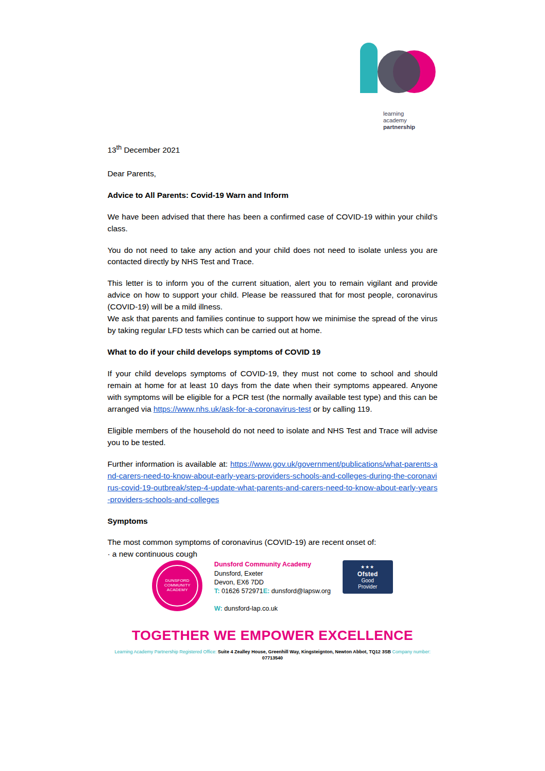learning
academy
partnership
13th December 2021
Dear Parents,
Advice to All Parents: Covid-19 Warn and Inform
We have been advised that there has been a confirmed case of COVID-19 within your child’s class.
You do not need to take any action and your child does not need to isolate unless you are contacted directly by NHS Test and Trace.
This letter is to inform you of the current situation, alert you to remain vigilant and provide advice on how to support your child. Please be reassured that for most people, coronavirus (COVID-19) will be a mild illness.
We ask that parents and families continue to support how we minimise the spread of the virus by taking regular LFD tests which can be carried out at home.
What to do if your child develops symptoms of COVID 19
If your child develops symptoms of COVID-19, they must not come to school and should remain at home for at least 10 days from the date when their symptoms appeared. Anyone with symptoms will be eligible for a PCR test (the normally available test type) and this can be arranged via https://www.nhs.uk/ask-for-a-coronavirus-test or by calling 119.
Eligible members of the household do not need to isolate and NHS Test and Trace will advise you to be tested.
Further information is available at: https://www.gov.uk/government/publications/what-parents-and-carers-need-to-know-about-early-years-providers-schools-and-colleges-during-the-coronavirus-covid-19-outbreak/step-4-update-what-parents-and-carers-need-to-know-about-early-years-providers-schools-and-colleges
Symptoms
The most common symptoms of coronavirus (COVID-19) are recent onset of:
a new continuous cough
DUNSFORD
COMMUNITY
ACADEMY
Dunsford Community Academy
Dunsford, Exeter
Devon, EX6 7DD
T: 01626 572971E: dunsford@lapsw.org
W: dunsford-lap.co.uk
★★★
Ofsted
Good
Provider
TOGETHER WE EMPOWER EXCELLENCE
Learning Academy Partnership Registered Office: Suite 4 Zealley House, Greenhill Way, Kingsteignton, Newton Abbot, TQ12 3SB Company number: 07713540